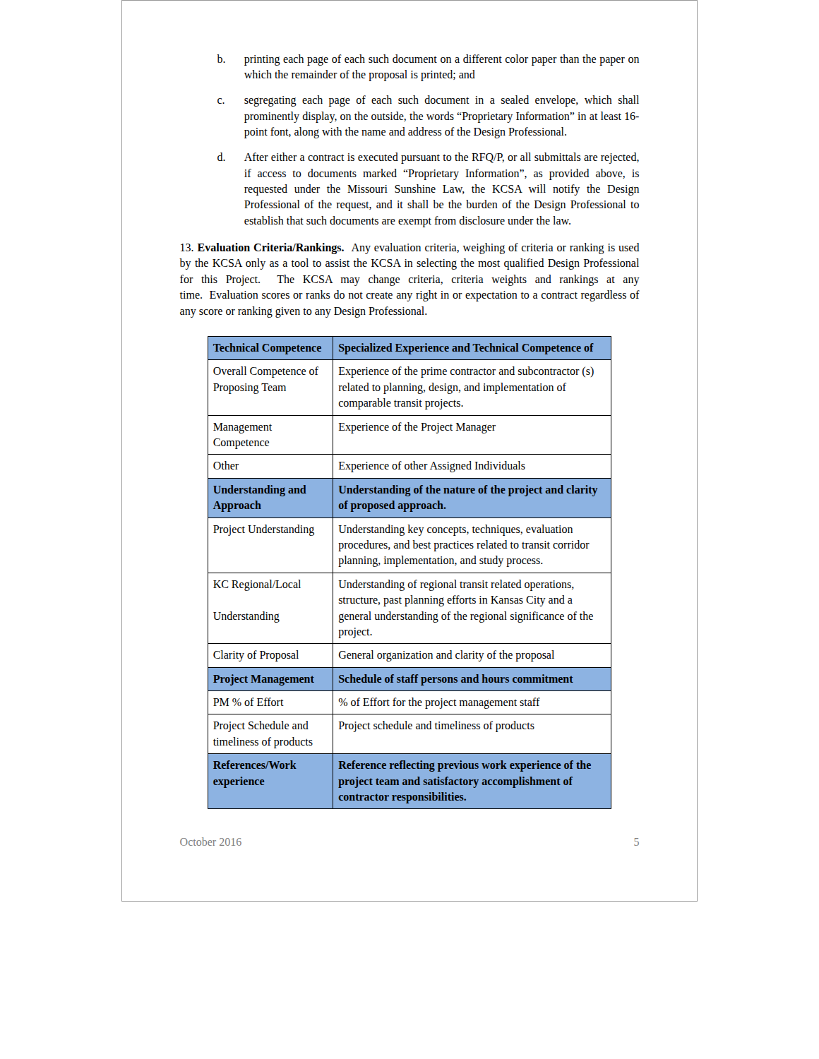b. printing each page of each such document on a different color paper than the paper on which the remainder of the proposal is printed; and
c. segregating each page of each such document in a sealed envelope, which shall prominently display, on the outside, the words “Proprietary Information” in at least 16-point font, along with the name and address of the Design Professional.
d. After either a contract is executed pursuant to the RFQ/P, or all submittals are rejected, if access to documents marked “Proprietary Information”, as provided above, is requested under the Missouri Sunshine Law, the KCSA will notify the Design Professional of the request, and it shall be the burden of the Design Professional to establish that such documents are exempt from disclosure under the law.
13. Evaluation Criteria/Rankings. Any evaluation criteria, weighing of criteria or ranking is used by the KCSA only as a tool to assist the KCSA in selecting the most qualified Design Professional for this Project. The KCSA may change criteria, criteria weights and rankings at any time. Evaluation scores or ranks do not create any right in or expectation to a contract regardless of any score or ranking given to any Design Professional.
| Technical Competence | Specialized Experience and Technical Competence of |
| Overall Competence of Proposing Team | Experience of the prime contractor and subcontractor (s) related to planning, design, and implementation of comparable transit projects. |
| Management Competence | Experience of the Project Manager |
| Other | Experience of other Assigned Individuals |
| Understanding and Approach | Understanding of the nature of the project and clarity of proposed approach. |
| Project Understanding | Understanding key concepts, techniques, evaluation procedures, and best practices related to transit corridor planning, implementation, and study process. |
| KC Regional/Local Understanding | Understanding of regional transit related operations, structure, past planning efforts in Kansas City and a general understanding of the regional significance of the project. |
| Clarity of Proposal | General organization and clarity of the proposal |
| Project Management | Schedule of staff persons and hours commitment |
| PM % of Effort | % of Effort for the project management staff |
| Project Schedule and timeliness of products | Project schedule and timeliness of products |
| References/Work experience | Reference reflecting previous work experience of the project team and satisfactory accomplishment of contractor responsibilities. |
October 2016 5